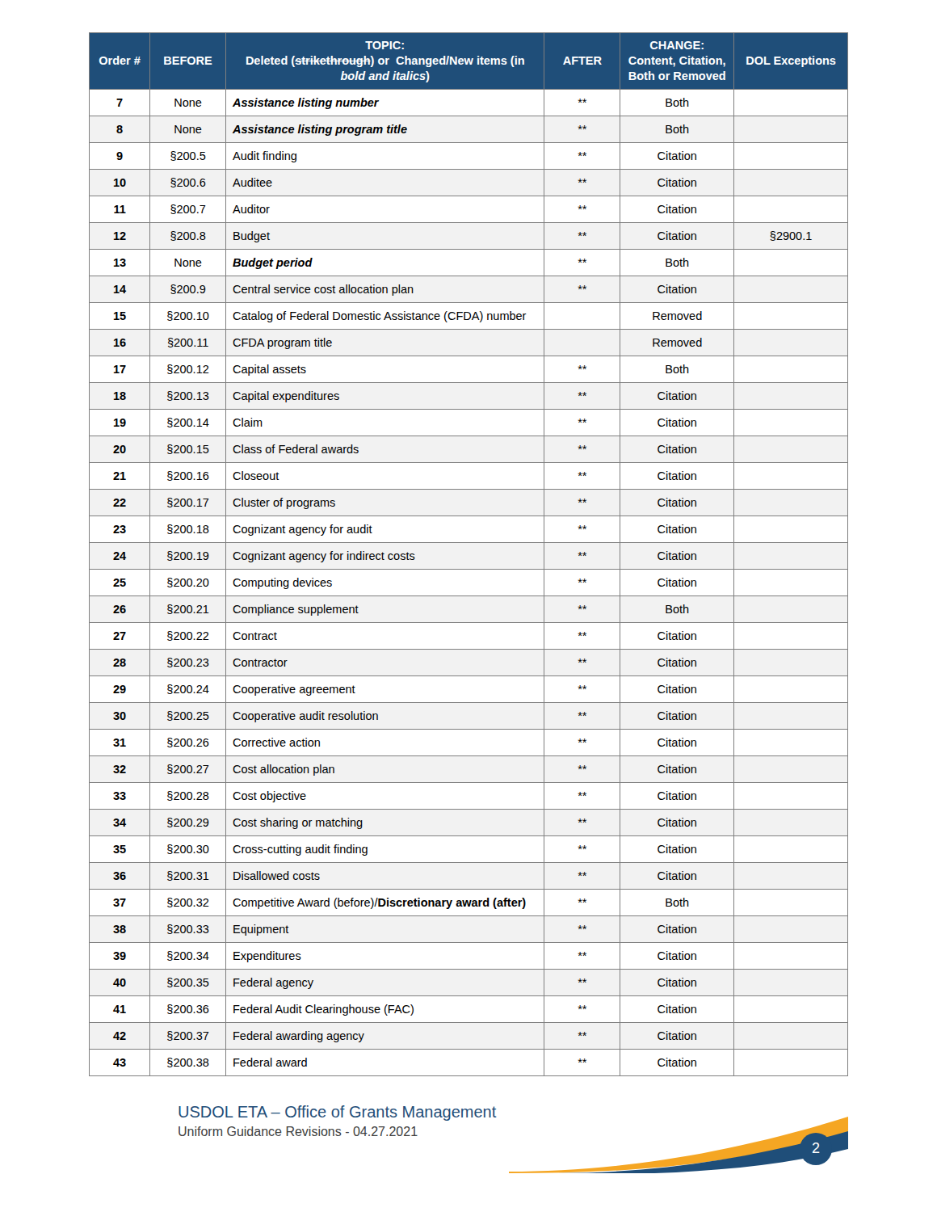| Order # | BEFORE | TOPIC: Deleted ( strikethrough ) or Changed/New items (in bold and italics ) | AFTER | CHANGE: Content, Citation, Both or Removed | DOL Exceptions |
| --- | --- | --- | --- | --- | --- |
| 7 | None | Assistance listing number | ** | Both | |
| 8 | None | Assistance listing program title | ** | Both | |
| 9 | §200.5 | Audit finding | ** | Citation | |
| 10 | §200.6 | Auditee | ** | Citation | |
| 11 | §200.7 | Auditor | ** | Citation | |
| 12 | §200.8 | Budget | ** | Citation | §2900.1 |
| 13 | None | Budget period | ** | Both | |
| 14 | §200.9 | Central service cost allocation plan | ** | Citation | |
| 15 | §200.10 | Catalog of Federal Domestic Assistance (CFDA) number | | Removed | |
| 16 | §200.11 | CFDA program title | | Removed | |
| 17 | §200.12 | Capital assets | ** | Both | |
| 18 | §200.13 | Capital expenditures | ** | Citation | |
| 19 | §200.14 | Claim | ** | Citation | |
| 20 | §200.15 | Class of Federal awards | ** | Citation | |
| 21 | §200.16 | Closeout | ** | Citation | |
| 22 | §200.17 | Cluster of programs | ** | Citation | |
| 23 | §200.18 | Cognizant agency for audit | ** | Citation | |
| 24 | §200.19 | Cognizant agency for indirect costs | ** | Citation | |
| 25 | §200.20 | Computing devices | ** | Citation | |
| 26 | §200.21 | Compliance supplement | ** | Both | |
| 27 | §200.22 | Contract | ** | Citation | |
| 28 | §200.23 | Contractor | ** | Citation | |
| 29 | §200.24 | Cooperative agreement | ** | Citation | |
| 30 | §200.25 | Cooperative audit resolution | ** | Citation | |
| 31 | §200.26 | Corrective action | ** | Citation | |
| 32 | §200.27 | Cost allocation plan | ** | Citation | |
| 33 | §200.28 | Cost objective | ** | Citation | |
| 34 | §200.29 | Cost sharing or matching | ** | Citation | |
| 35 | §200.30 | Cross-cutting audit finding | ** | Citation | |
| 36 | §200.31 | Disallowed costs | ** | Citation | |
| 37 | §200.32 | Competitive Award (before)/ Discretionary award (after) | ** | Both | |
| 38 | §200.33 | Equipment | ** | Citation | |
| 39 | §200.34 | Expenditures | ** | Citation | |
| 40 | §200.35 | Federal agency | ** | Citation | |
| 41 | §200.36 | Federal Audit Clearinghouse (FAC) | ** | Citation | |
| 42 | §200.37 | Federal awarding agency | ** | Citation | |
| 43 | §200.38 | Federal award | ** | Citation | |
USDOL ETA – Office of Grants Management
Uniform Guidance Revisions - 04.27.2021
2